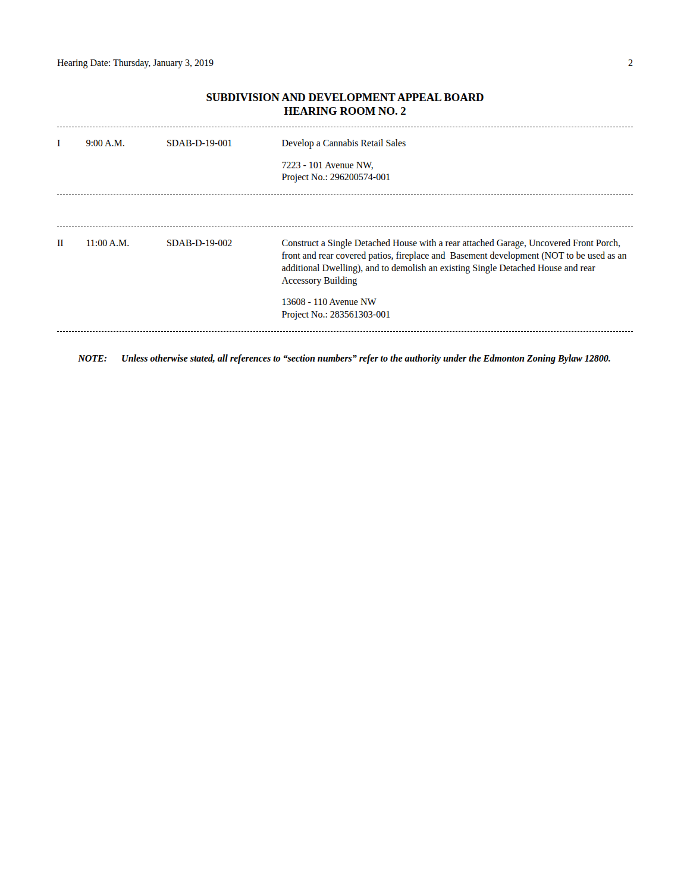Hearing Date: Thursday, January 3, 2019 2
SUBDIVISION AND DEVELOPMENT APPEAL BOARD
HEARING ROOM NO. 2
| I | 9:00 A.M. | SDAB-D-19-001 | Develop a Cannabis Retail Sales 7223 - 101 Avenue NW, Project No.: 296200574-001 |
| II | 11:00 A.M. | SDAB-D-19-002 | Construct a Single Detached House with a rear attached Garage, Uncovered Front Porch, front and rear covered patios, fireplace and Basement development (NOT to be used as an additional Dwelling), and to demolish an existing Single Detached House and rear Accessory Building 13608 - 110 Avenue NW Project No.: 283561303-001 |
NOTE: Unless otherwise stated, all references to “section numbers” refer to the authority under the Edmonton Zoning Bylaw 12800.